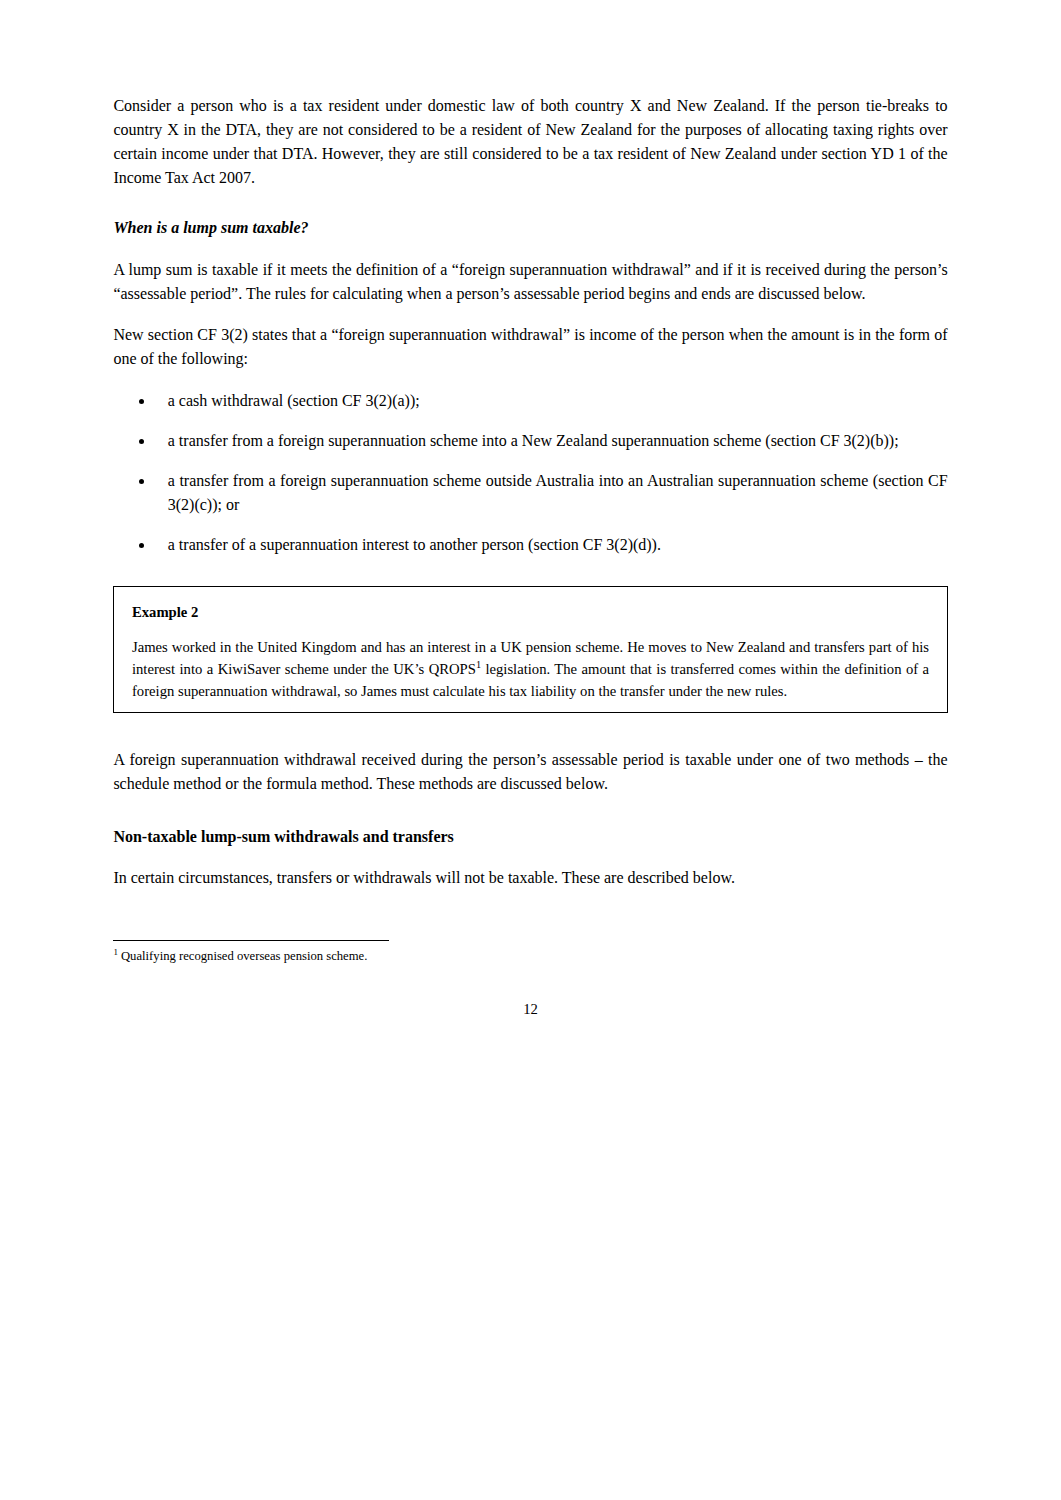Consider a person who is a tax resident under domestic law of both country X and New Zealand. If the person tie-breaks to country X in the DTA, they are not considered to be a resident of New Zealand for the purposes of allocating taxing rights over certain income under that DTA. However, they are still considered to be a tax resident of New Zealand under section YD 1 of the Income Tax Act 2007.
When is a lump sum taxable?
A lump sum is taxable if it meets the definition of a “foreign superannuation withdrawal” and if it is received during the person’s “assessable period”. The rules for calculating when a person’s assessable period begins and ends are discussed below.
New section CF 3(2) states that a “foreign superannuation withdrawal” is income of the person when the amount is in the form of one of the following:
a cash withdrawal (section CF 3(2)(a));
a transfer from a foreign superannuation scheme into a New Zealand superannuation scheme (section CF 3(2)(b));
a transfer from a foreign superannuation scheme outside Australia into an Australian superannuation scheme (section CF 3(2)(c)); or
a transfer of a superannuation interest to another person (section CF 3(2)(d)).
Example 2
James worked in the United Kingdom and has an interest in a UK pension scheme. He moves to New Zealand and transfers part of his interest into a KiwiSaver scheme under the UK’s QROPS1 legislation. The amount that is transferred comes within the definition of a foreign superannuation withdrawal, so James must calculate his tax liability on the transfer under the new rules.
A foreign superannuation withdrawal received during the person’s assessable period is taxable under one of two methods – the schedule method or the formula method. These methods are discussed below.
Non-taxable lump-sum withdrawals and transfers
In certain circumstances, transfers or withdrawals will not be taxable. These are described below.
1 Qualifying recognised overseas pension scheme.
12